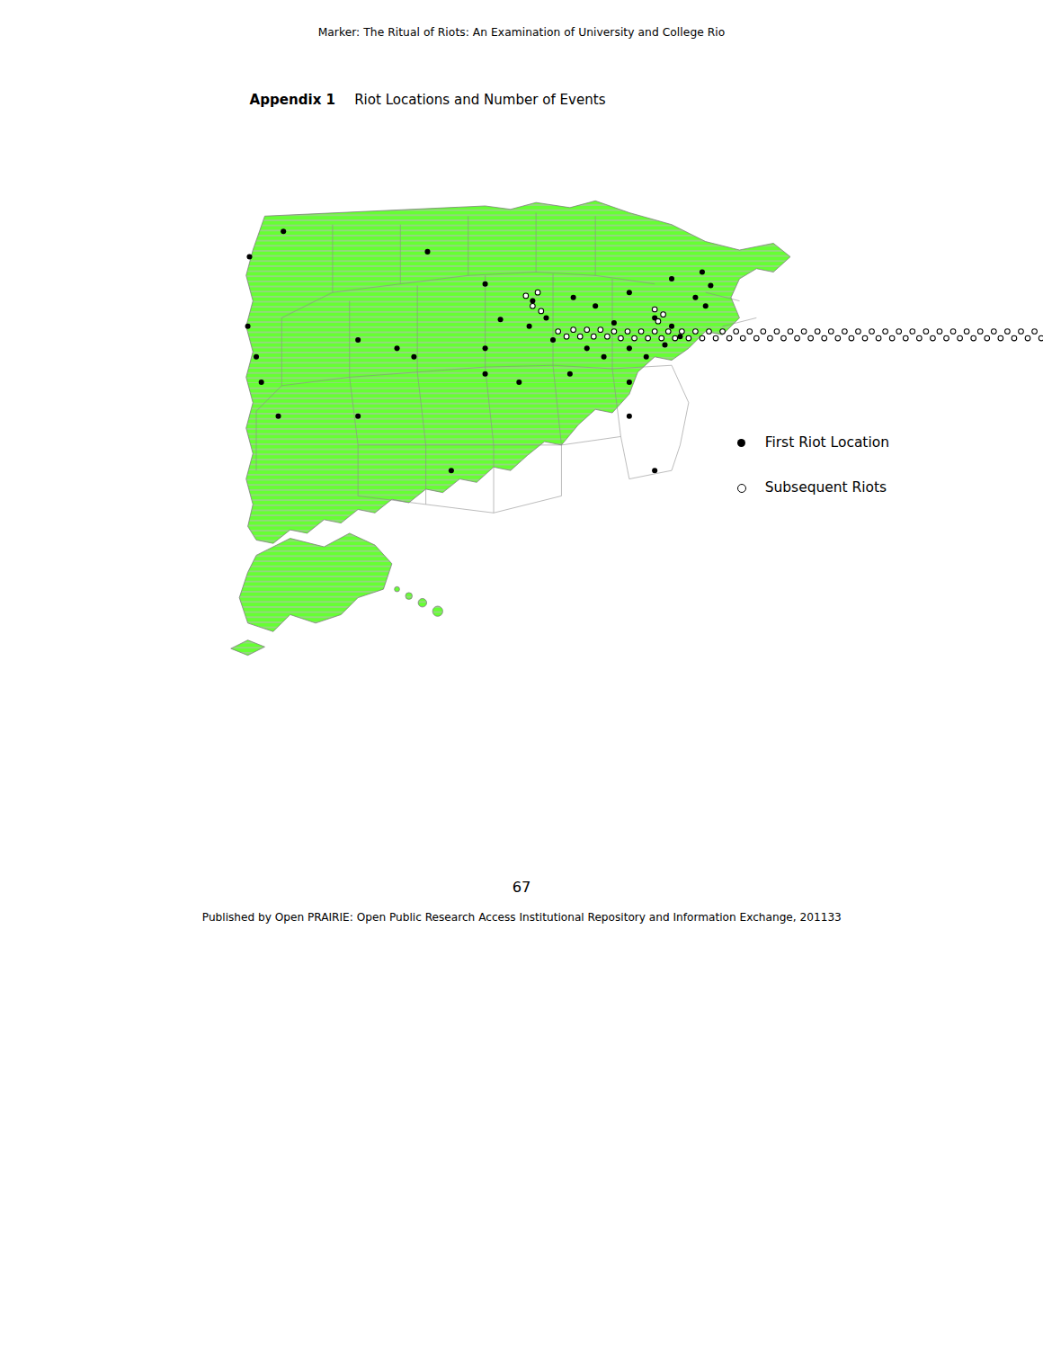Marker: The Ritual of Riots: An Examination of University and College Rio
Appendix 1 Riot Locations and Number of Events
First Riot Location
Subsequent Riots
67
Published by Open PRAIRIE: Open Public Research Access Institutional Repository and Information Exchange, 2011 33